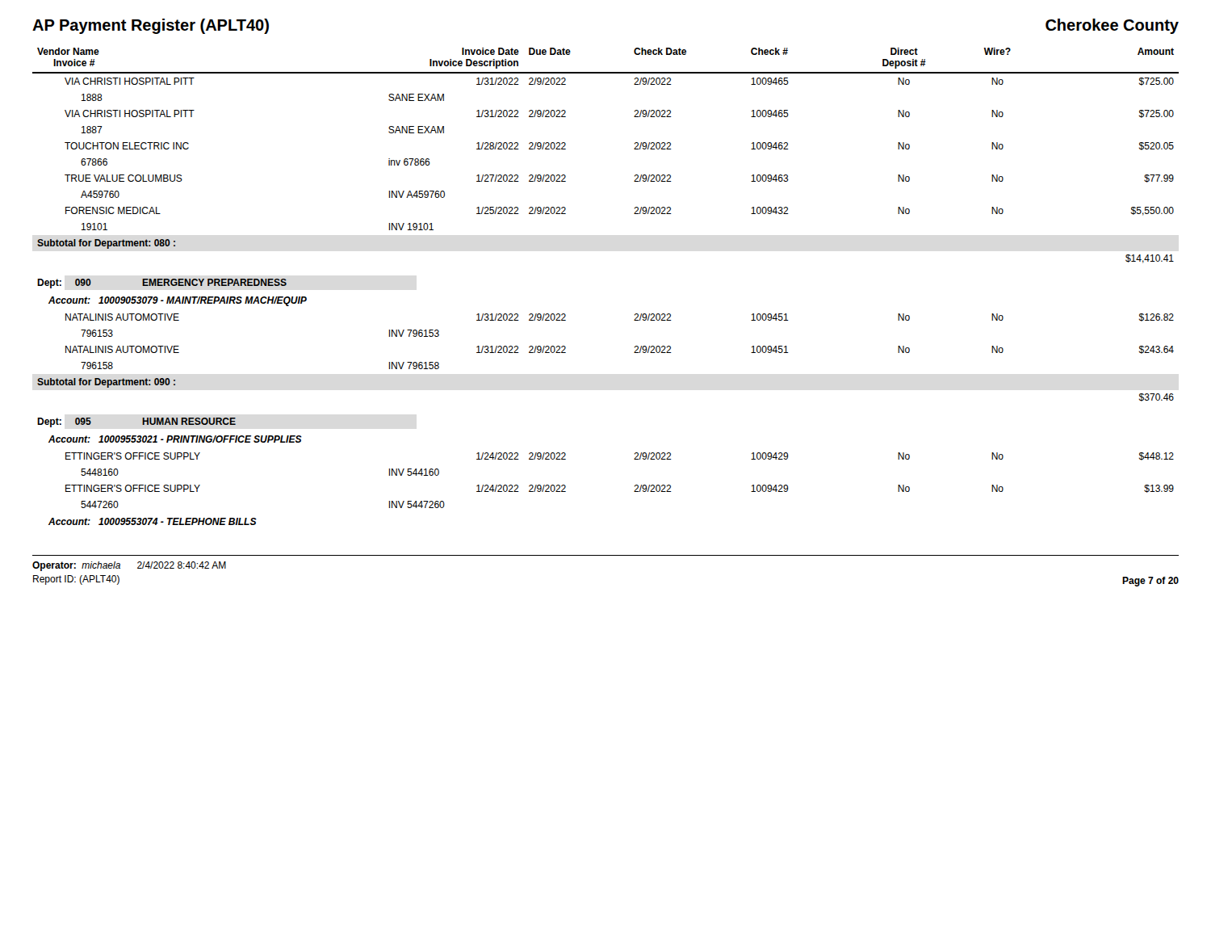AP Payment Register (APLT40)
Cherokee County
| Vendor Name Invoice # | Invoice Date Invoice Description | Due Date | Check Date | Check # | Direct Deposit # | Wire? | Amount |
| --- | --- | --- | --- | --- | --- | --- | --- |
| VIA CHRISTI HOSPITAL PITT | 1/31/2022 | 2/9/2022 | 2/9/2022 | 1009465 | No | No | $725.00 |
| 1888 | SANE EXAM | | | | | | |
| VIA CHRISTI HOSPITAL PITT | 1/31/2022 | 2/9/2022 | 2/9/2022 | 1009465 | No | No | $725.00 |
| 1887 | SANE EXAM | | | | | | |
| TOUCHTON ELECTRIC INC | 1/28/2022 | 2/9/2022 | 2/9/2022 | 1009462 | No | No | $520.05 |
| 67866 | inv 67866 | | | | | | |
| TRUE VALUE COLUMBUS | 1/27/2022 | 2/9/2022 | 2/9/2022 | 1009463 | No | No | $77.99 |
| A459760 | INV A459760 | | | | | | |
| FORENSIC MEDICAL | 1/25/2022 | 2/9/2022 | 2/9/2022 | 1009432 | No | No | $5,550.00 |
| 19101 | INV 19101 | | | | | | |
| Subtotal for Department: 080 : |
| $14,410.41 |
| Dept: 090 EMERGENCY PREPAREDNESS |
| Account: 10009053079 - MAINT/REPAIRS MACH/EQUIP |
| NATALINIS AUTOMOTIVE | 1/31/2022 | 2/9/2022 | 2/9/2022 | 1009451 | No | No | $126.82 |
| 796153 | INV 796153 | | | | | | |
| NATALINIS AUTOMOTIVE | 1/31/2022 | 2/9/2022 | 2/9/2022 | 1009451 | No | No | $243.64 |
| 796158 | INV 796158 | | | | | | |
| Subtotal for Department: 090 : |
| $370.46 |
| Dept: 095 HUMAN RESOURCE |
| Account: 10009553021 - PRINTING/OFFICE SUPPLIES |
| ETTINGER'S OFFICE SUPPLY | 1/24/2022 | 2/9/2022 | 2/9/2022 | 1009429 | No | No | $448.12 |
| 5448160 | INV 544160 | | | | | | |
| ETTINGER'S OFFICE SUPPLY | 1/24/2022 | 2/9/2022 | 2/9/2022 | 1009429 | No | No | $13.99 |
| 5447260 | INV 5447260 | | | | | | |
| Account: 10009553074 - TELEPHONE BILLS |
Operator: michaela 2/4/2022 8:40:42 AM
Report ID: (APLT40)
Page 7 of 20